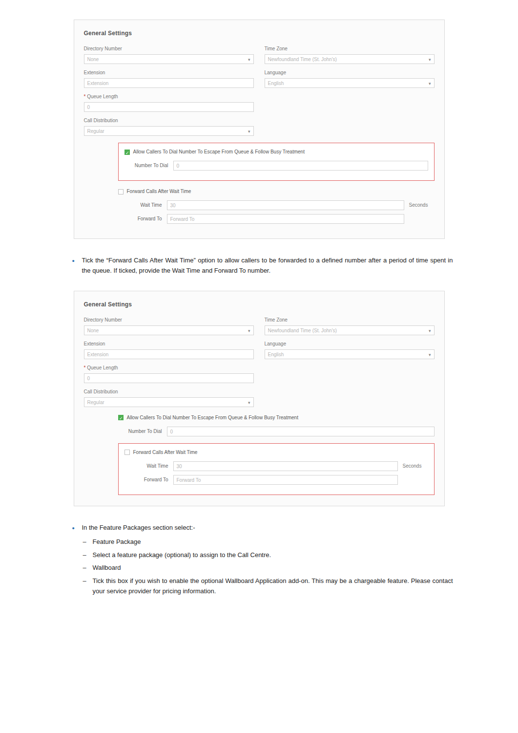General Settings
Directory Number
None
Time Zone
Newfoundland Time (St. John's)
Extension
Extension
Language
English
Queue Length
0
Call Distribution
Regular
Allow Callers To Dial Number To Escape From Queue & Follow Busy Treatment
Number To Dial 0
Forward Calls After Wait Time
Wait Time 30 Seconds
Forward To Forward To
Tick the “Forward Calls After Wait Time” option to allow callers to be forwarded to a defined number after a period of time spent in the queue. If ticked, provide the Wait Time and Forward To number.
General Settings
Directory Number
None
Time Zone
Newfoundland Time (St. John's)
Extension
Extension
Language
English
Queue Length
0
Call Distribution
Regular
Allow Callers To Dial Number To Escape From Queue & Follow Busy Treatment
Number To Dial 0
Forward Calls After Wait Time
Wait Time 30 Seconds
Forward To Forward To
In the Feature Packages section select:-
Feature Package
Select a feature package (optional) to assign to the Call Centre.
Wallboard
Tick this box if you wish to enable the optional Wallboard Application add-on. This may be a chargeable feature. Please contact your service provider for pricing information.